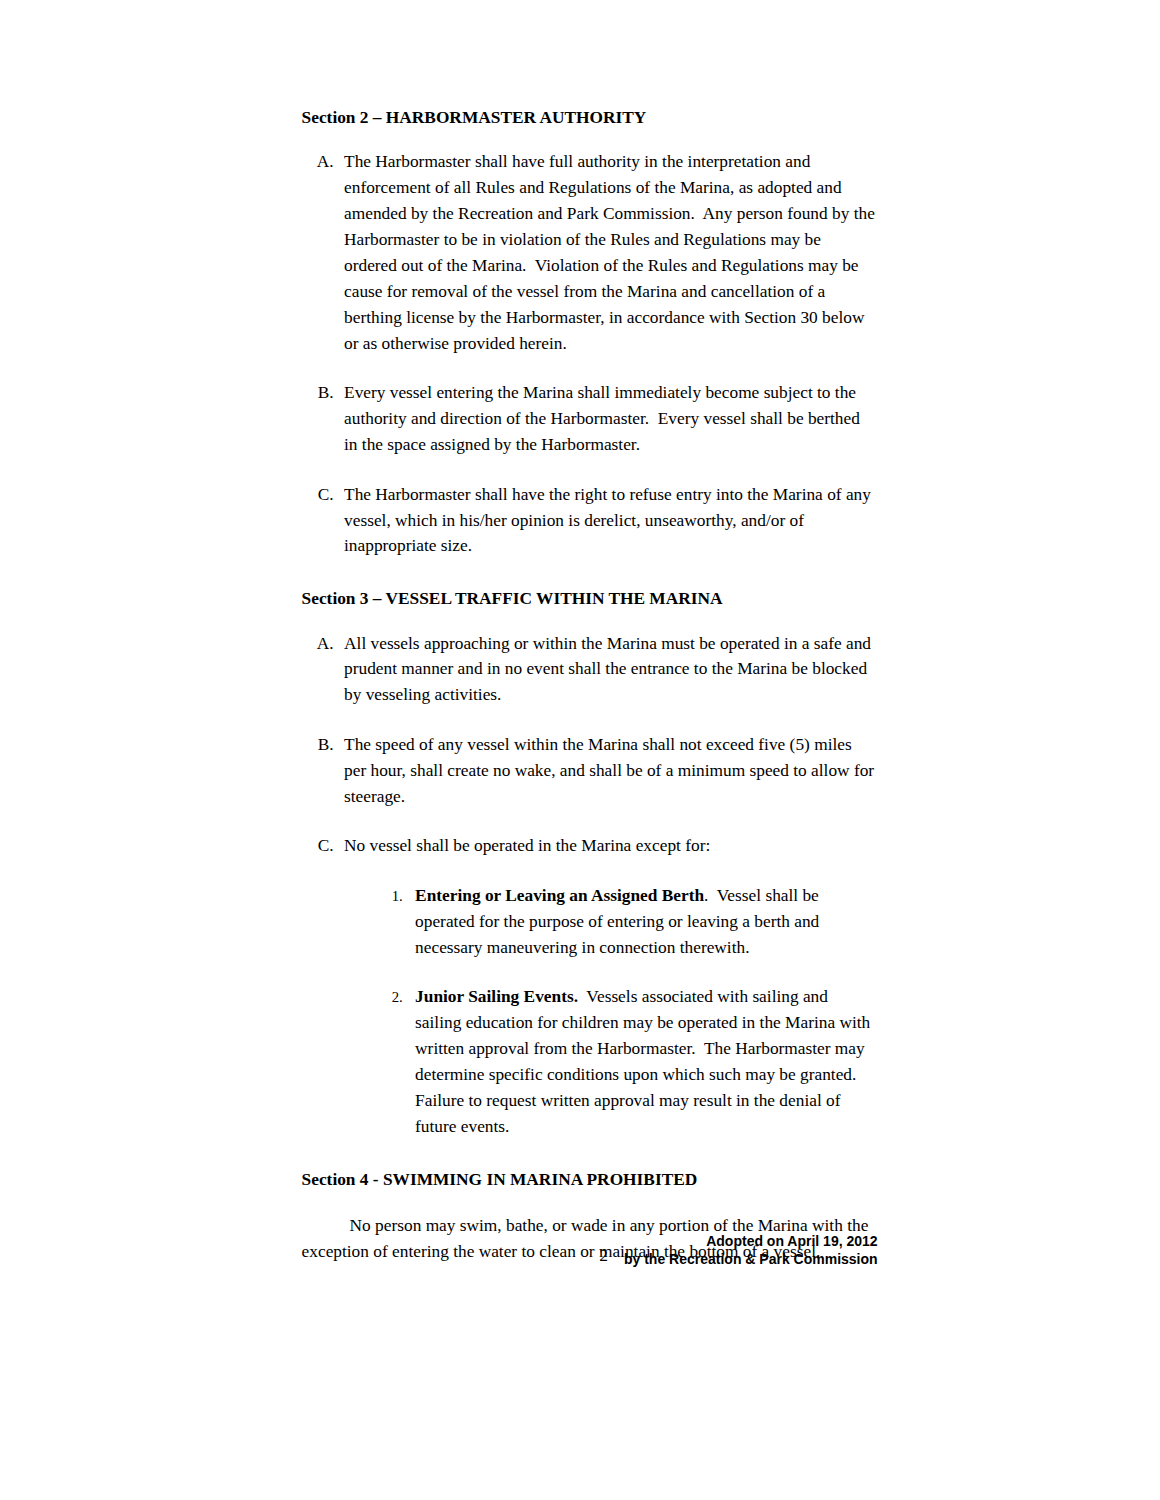Section 2 – HARBORMASTER AUTHORITY
The Harbormaster shall have full authority in the interpretation and enforcement of all Rules and Regulations of the Marina, as adopted and amended by the Recreation and Park Commission. Any person found by the Harbormaster to be in violation of the Rules and Regulations may be ordered out of the Marina. Violation of the Rules and Regulations may be cause for removal of the vessel from the Marina and cancellation of a berthing license by the Harbormaster, in accordance with Section 30 below or as otherwise provided herein.
Every vessel entering the Marina shall immediately become subject to the authority and direction of the Harbormaster. Every vessel shall be berthed in the space assigned by the Harbormaster.
The Harbormaster shall have the right to refuse entry into the Marina of any vessel, which in his/her opinion is derelict, unseaworthy, and/or of inappropriate size.
Section 3 – VESSEL TRAFFIC WITHIN THE MARINA
All vessels approaching or within the Marina must be operated in a safe and prudent manner and in no event shall the entrance to the Marina be blocked by vesseling activities.
The speed of any vessel within the Marina shall not exceed five (5) miles per hour, shall create no wake, and shall be of a minimum speed to allow for steerage.
No vessel shall be operated in the Marina except for:
Entering or Leaving an Assigned Berth. Vessel shall be operated for the purpose of entering or leaving a berth and necessary maneuvering in connection therewith.
Junior Sailing Events. Vessels associated with sailing and sailing education for children may be operated in the Marina with written approval from the Harbormaster. The Harbormaster may determine specific conditions upon which such may be granted. Failure to request written approval may result in the denial of future events.
Section 4 - SWIMMING IN MARINA PROHIBITED
No person may swim, bathe, or wade in any portion of the Marina with the exception of entering the water to clean or maintain the bottom of a vessel.
2
Adopted on April 19, 2012
by the Recreation & Park Commission